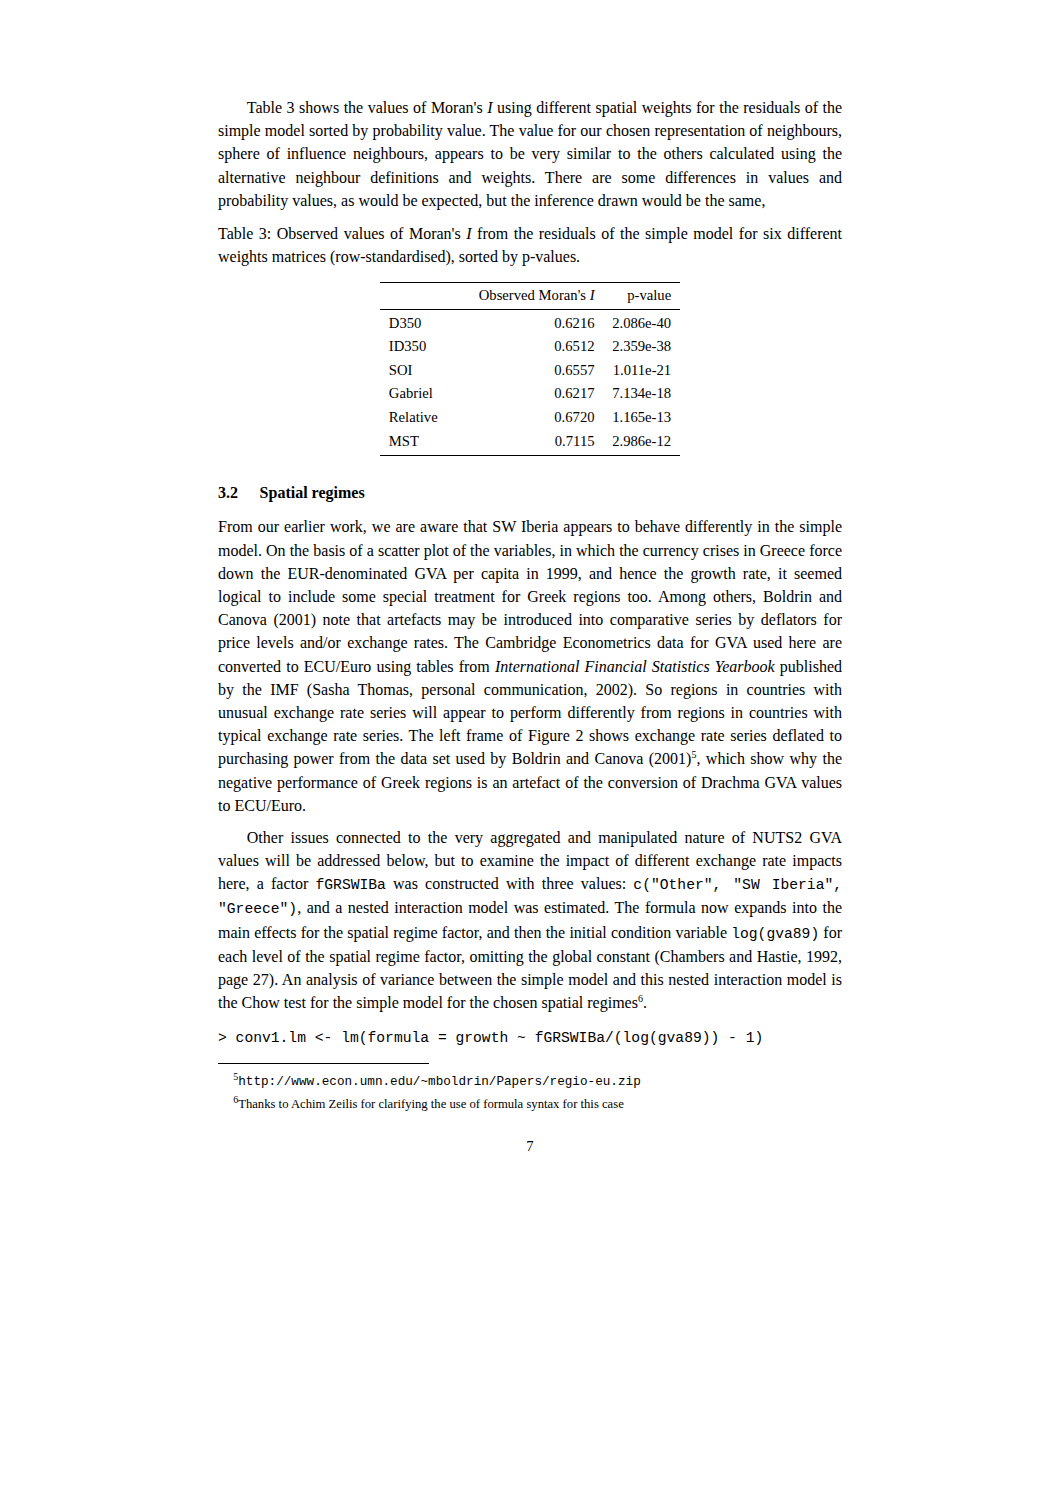Table 3 shows the values of Moran's I using different spatial weights for the residuals of the simple model sorted by probability value. The value for our chosen representation of neighbours, sphere of influence neighbours, appears to be very similar to the others calculated using the alternative neighbour definitions and weights. There are some differences in values and probability values, as would be expected, but the inference drawn would be the same,
Table 3: Observed values of Moran's I from the residuals of the simple model for six different weights matrices (row-standardised), sorted by p-values.
| | Observed Moran's I | p-value |
| --- | --- | --- |
| D350 | 0.6216 | 2.086e-40 |
| ID350 | 0.6512 | 2.359e-38 |
| SOI | 0.6557 | 1.011e-21 |
| Gabriel | 0.6217 | 7.134e-18 |
| Relative | 0.6720 | 1.165e-13 |
| MST | 0.7115 | 2.986e-12 |
3.2 Spatial regimes
From our earlier work, we are aware that SW Iberia appears to behave differently in the simple model. On the basis of a scatter plot of the variables, in which the currency crises in Greece force down the EUR-denominated GVA per capita in 1999, and hence the growth rate, it seemed logical to include some special treatment for Greek regions too. Among others, Boldrin and Canova (2001) note that artefacts may be introduced into comparative series by deflators for price levels and/or exchange rates. The Cambridge Econometrics data for GVA used here are converted to ECU/Euro using tables from International Financial Statistics Yearbook published by the IMF (Sasha Thomas, personal communication, 2002). So regions in countries with unusual exchange rate series will appear to perform differently from regions in countries with typical exchange rate series. The left frame of Figure 2 shows exchange rate series deflated to purchasing power from the data set used by Boldrin and Canova (2001)5, which show why the negative performance of Greek regions is an artefact of the conversion of Drachma GVA values to ECU/Euro.
Other issues connected to the very aggregated and manipulated nature of NUTS2 GVA values will be addressed below, but to examine the impact of different exchange rate impacts here, a factor fGRSWIBa was constructed with three values: c("Other", "SW Iberia", "Greece"), and a nested interaction model was estimated. The formula now expands into the main effects for the spatial regime factor, and then the initial condition variable log(gva89) for each level of the spatial regime factor, omitting the global constant (Chambers and Hastie, 1992, page 27). An analysis of variance between the simple model and this nested interaction model is the Chow test for the simple model for the chosen spatial regimes6.
> conv1.lm <- lm(formula = growth ~ fGRSWIBa/(log(gva89)) - 1)
5 http://www.econ.umn.edu/~mboldrin/Papers/regio-eu.zip
6 Thanks to Achim Zeilis for clarifying the use of formula syntax for this case
7